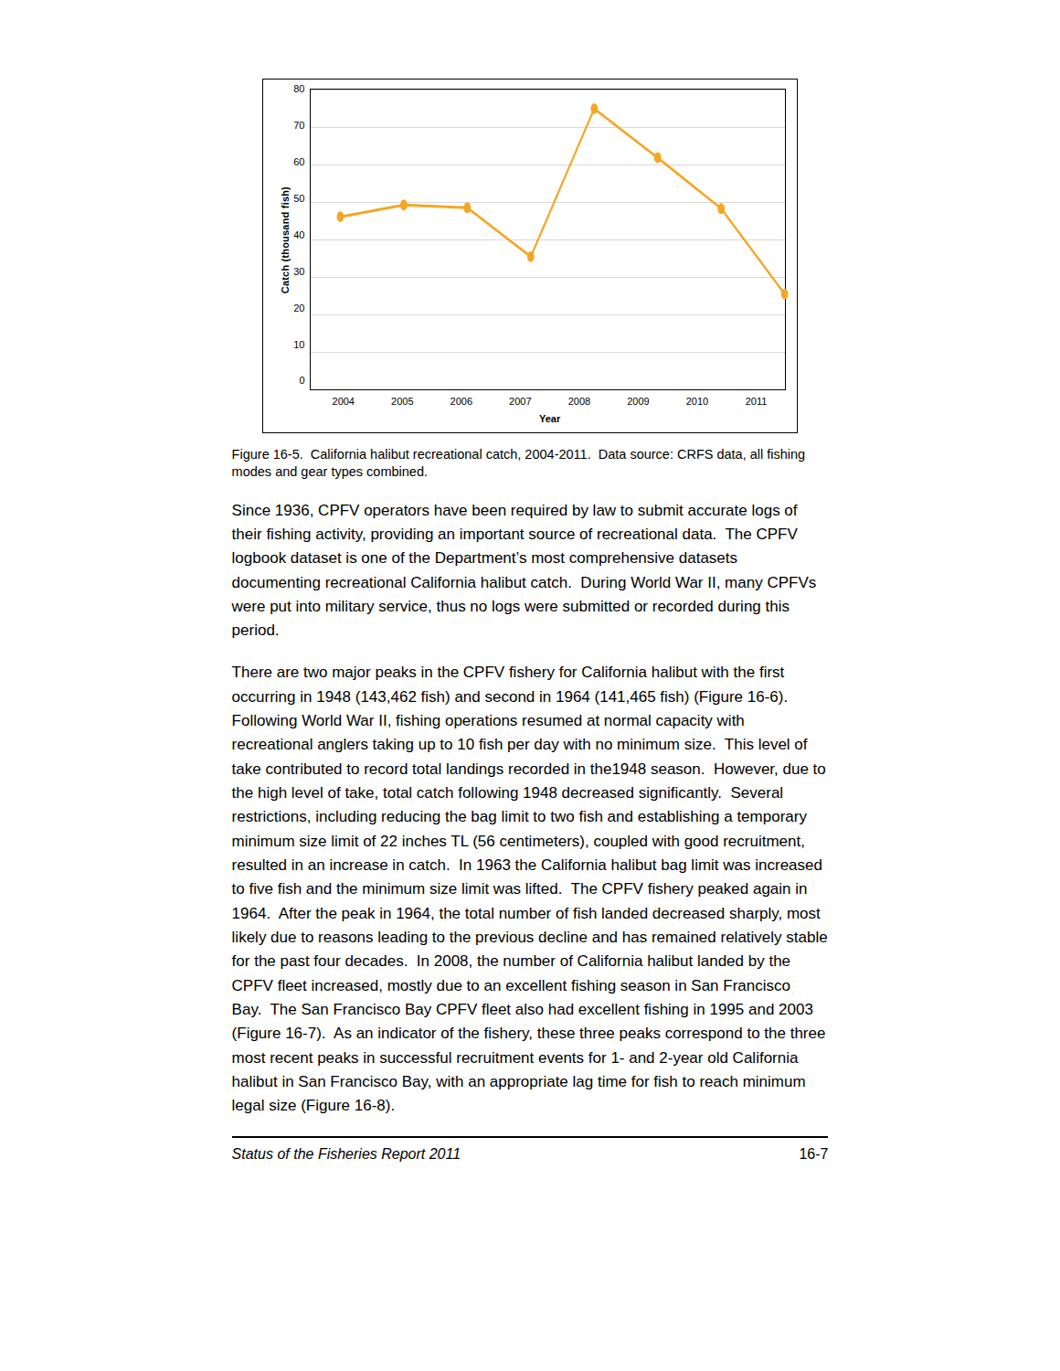Catch (thousand fish)
80 70 60 50 40 30 20 10 0
2004 2005 2006 2007 2008 2009 2010 2011
Year
Figure 16-5. California halibut recreational catch, 2004-2011. Data source: CRFS data, all fishing modes and gear types combined.
Since 1936, CPFV operators have been required by law to submit accurate logs of their fishing activity, providing an important source of recreational data. The CPFV logbook dataset is one of the Department’s most comprehensive datasets documenting recreational California halibut catch. During World War II, many CPFVs were put into military service, thus no logs were submitted or recorded during this period.
There are two major peaks in the CPFV fishery for California halibut with the first occurring in 1948 (143,462 fish) and second in 1964 (141,465 fish) (Figure 16-6). Following World War II, fishing operations resumed at normal capacity with recreational anglers taking up to 10 fish per day with no minimum size. This level of take contributed to record total landings recorded in the1948 season. However, due to the high level of take, total catch following 1948 decreased significantly. Several restrictions, including reducing the bag limit to two fish and establishing a temporary minimum size limit of 22 inches TL (56 centimeters), coupled with good recruitment, resulted in an increase in catch. In 1963 the California halibut bag limit was increased to five fish and the minimum size limit was lifted. The CPFV fishery peaked again in 1964. After the peak in 1964, the total number of fish landed decreased sharply, most likely due to reasons leading to the previous decline and has remained relatively stable for the past four decades. In 2008, the number of California halibut landed by the CPFV fleet increased, mostly due to an excellent fishing season in San Francisco Bay. The San Francisco Bay CPFV fleet also had excellent fishing in 1995 and 2003 (Figure 16-7). As an indicator of the fishery, these three peaks correspond to the three most recent peaks in successful recruitment events for 1- and 2-year old California halibut in San Francisco Bay, with an appropriate lag time for fish to reach minimum legal size (Figure 16-8).
Status of the Fisheries Report 2011 16-7